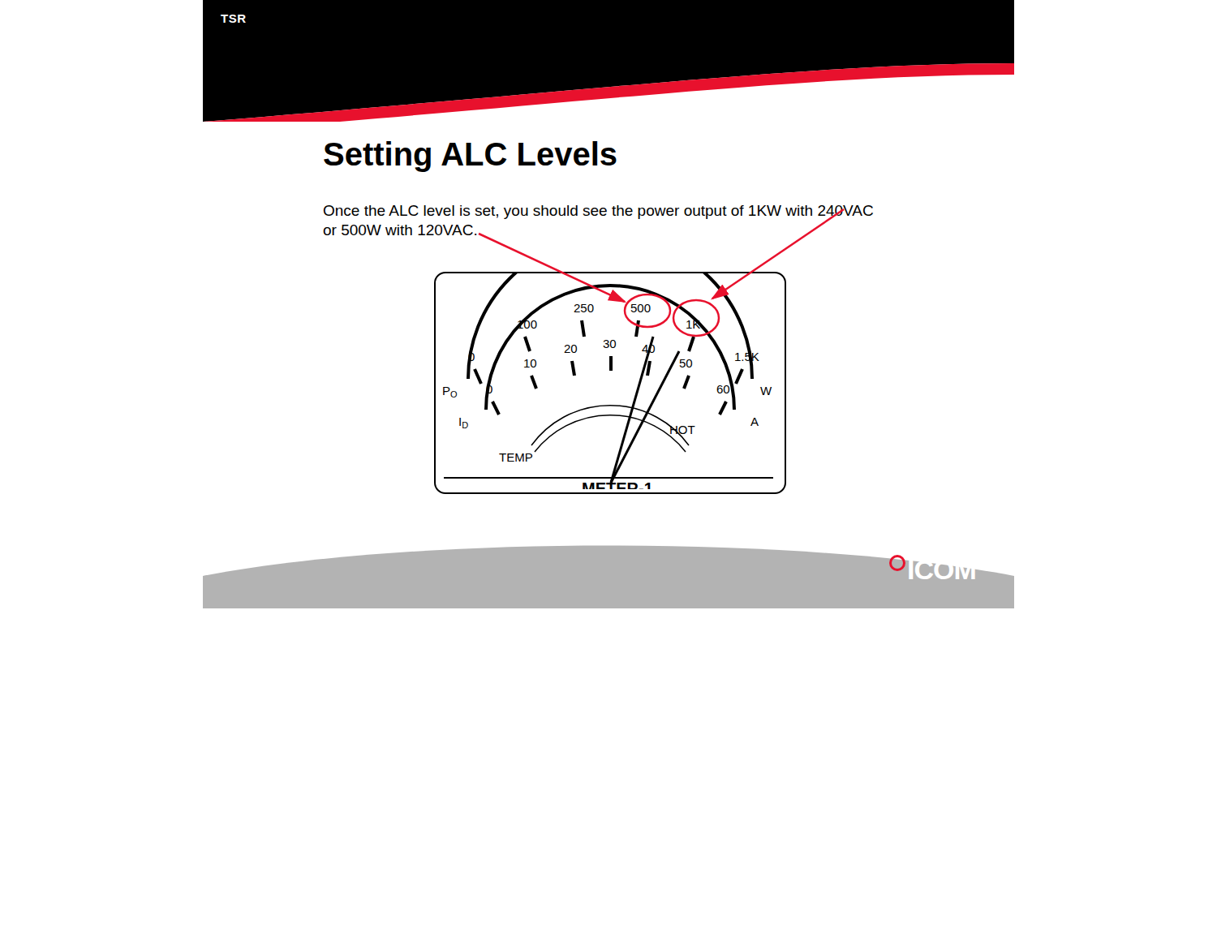TSR
Setting ALC Levels
Once the ALC level is set, you should see the power output of 1KW with 240VAC or 500W with 120VAC.
0 100 250 500 1K 1.5K PO W 0 10 20 30 40 50 60 ID A TEMP HOT METER-1
ICOM®